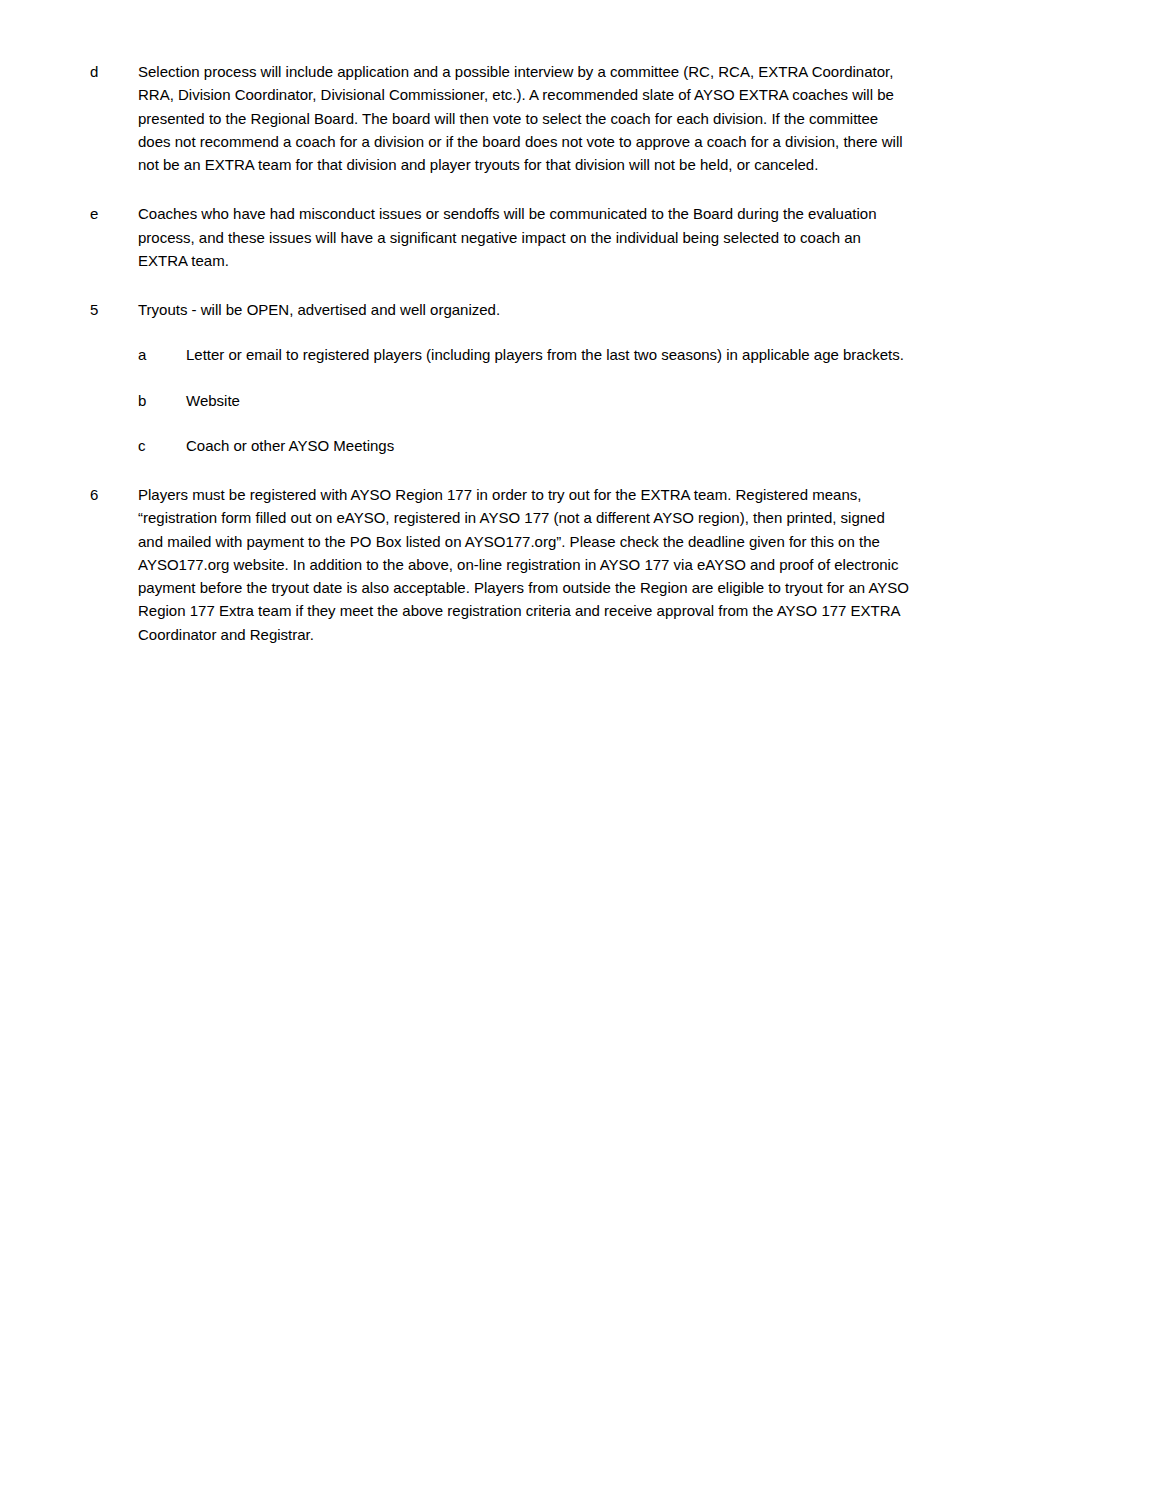d
Selection process will include application and a possible interview by a committee (RC, RCA, EXTRA Coordinator, RRA, Division Coordinator, Divisional Commissioner, etc.). A recommended slate of AYSO EXTRA coaches will be presented to the Regional Board. The board will then vote to select the coach for each division. If the committee does not recommend a coach for a division or if the board does not vote to approve a coach for a division, there will not be an EXTRA team for that division and player tryouts for that division will not be held, or canceled.
e
Coaches who have had misconduct issues or sendoffs will be communicated to the Board during the evaluation process, and these issues will have a significant negative impact on the individual being selected to coach an EXTRA team.
5
Tryouts - will be OPEN, advertised and well organized.
a
Letter or email to registered players (including players from the last two seasons) in applicable age brackets.
b
Website
c
Coach or other AYSO Meetings
6
Players must be registered with AYSO Region 177 in order to try out for the EXTRA team. Registered means, “registration form filled out on eAYSO, registered in AYSO 177 (not a different AYSO region), then printed, signed and mailed with payment to the PO Box listed on AYSO177.org”. Please check the deadline given for this on the AYSO177.org website. In addition to the above, on-line registration in AYSO 177 via eAYSO and proof of electronic payment before the tryout date is also acceptable. Players from outside the Region are eligible to tryout for an AYSO Region 177 Extra team if they meet the above registration criteria and receive approval from the AYSO 177 EXTRA Coordinator and Registrar.